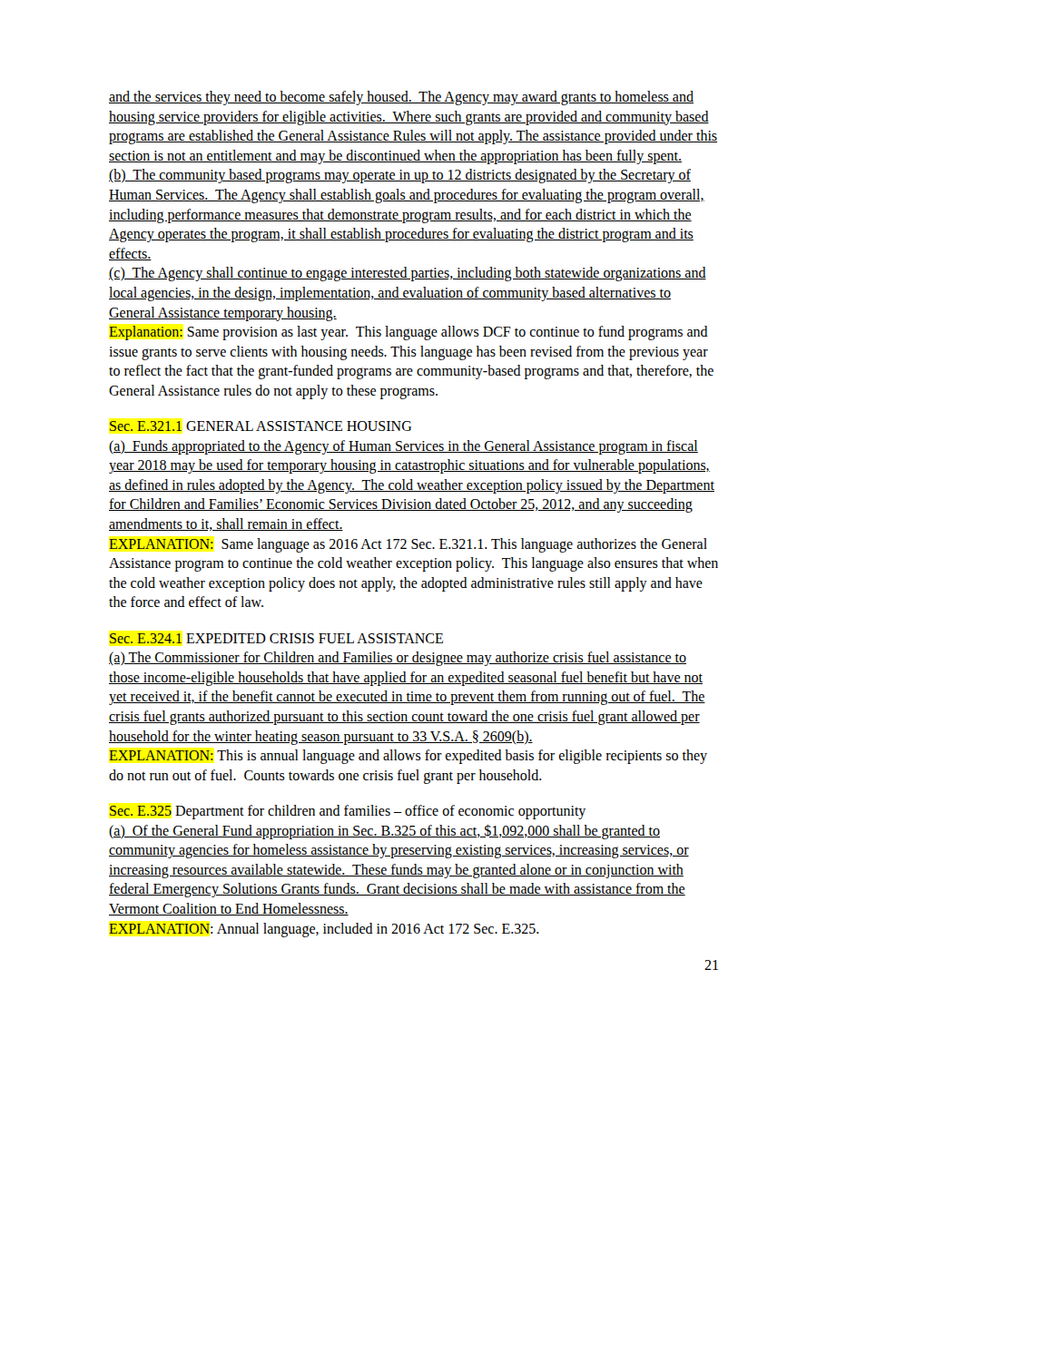and the services they need to become safely housed. The Agency may award grants to homeless and housing service providers for eligible activities. Where such grants are provided and community based programs are established the General Assistance Rules will not apply. The assistance provided under this section is not an entitlement and may be discontinued when the appropriation has been fully spent.
(b) The community based programs may operate in up to 12 districts designated by the Secretary of Human Services. The Agency shall establish goals and procedures for evaluating the program overall, including performance measures that demonstrate program results, and for each district in which the Agency operates the program, it shall establish procedures for evaluating the district program and its effects.
(c) The Agency shall continue to engage interested parties, including both statewide organizations and local agencies, in the design, implementation, and evaluation of community based alternatives to General Assistance temporary housing.
Explanation: Same provision as last year. This language allows DCF to continue to fund programs and issue grants to serve clients with housing needs. This language has been revised from the previous year to reflect the fact that the grant-funded programs are community-based programs and that, therefore, the General Assistance rules do not apply to these programs.
Sec. E.321.1 GENERAL ASSISTANCE HOUSING
(a) Funds appropriated to the Agency of Human Services in the General Assistance program in fiscal year 2018 may be used for temporary housing in catastrophic situations and for vulnerable populations, as defined in rules adopted by the Agency. The cold weather exception policy issued by the Department for Children and Families’ Economic Services Division dated October 25, 2012, and any succeeding amendments to it, shall remain in effect.
EXPLANATION: Same language as 2016 Act 172 Sec. E.321.1. This language authorizes the General Assistance program to continue the cold weather exception policy. This language also ensures that when the cold weather exception policy does not apply, the adopted administrative rules still apply and have the force and effect of law.
Sec. E.324.1 EXPEDITED CRISIS FUEL ASSISTANCE
(a) The Commissioner for Children and Families or designee may authorize crisis fuel assistance to those income-eligible households that have applied for an expedited seasonal fuel benefit but have not yet received it, if the benefit cannot be executed in time to prevent them from running out of fuel. The crisis fuel grants authorized pursuant to this section count toward the one crisis fuel grant allowed per household for the winter heating season pursuant to 33 V.S.A. § 2609(b).
EXPLANATION: This is annual language and allows for expedited basis for eligible recipients so they do not run out of fuel. Counts towards one crisis fuel grant per household.
Sec. E.325 Department for children and families – office of economic opportunity
(a) Of the General Fund appropriation in Sec. B.325 of this act, $1,092,000 shall be granted to community agencies for homeless assistance by preserving existing services, increasing services, or increasing resources available statewide. These funds may be granted alone or in conjunction with federal Emergency Solutions Grants funds. Grant decisions shall be made with assistance from the Vermont Coalition to End Homelessness.
EXPLANATION: Annual language, included in 2016 Act 172 Sec. E.325.
21